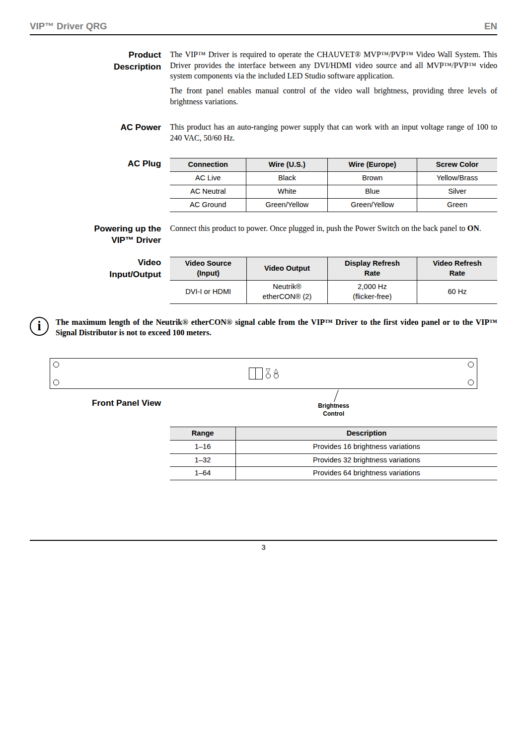VIP™ Driver QRG EN
Product
Description
The VIP™ Driver is required to operate the CHAUVET® MVP™/PVP™ Video Wall System. This Driver provides the interface between any DVI/HDMI video source and all MVP™/PVP™ video system components via the included LED Studio software application.
The front panel enables manual control of the video wall brightness, providing three levels of brightness variations.
AC Power
This product has an auto-ranging power supply that can work with an input voltage range of 100 to 240 VAC, 50/60 Hz.
AC Plug
| Connection | Wire (U.S.) | Wire (Europe) | Screw Color |
| --- | --- | --- | --- |
| AC Live | Black | Brown | Yellow/Brass |
| AC Neutral | White | Blue | Silver |
| AC Ground | Green/Yellow | Green/Yellow | Green |
Powering up the
VIP™ Driver
Connect this product to power. Once plugged in, push the Power Switch on the back panel to ON.
Video
Input/Output
| Video Source (Input) | Video Output | Display Refresh Rate | Video Refresh Rate |
| --- | --- | --- | --- |
| DVI-I or HDMI | Neutrik® etherCON® (2) | 2,000 Hz (flicker-free) | 60 Hz |
i
The maximum length of the Neutrik® etherCON® signal cable from the VIP™ Driver to the first video panel or to the VIP™ Signal Distributor is not to exceed 100 meters.
▽
△
Front Panel View
Brightness
Control
| Range | Description |
| --- | --- |
| 1–16 | Provides 16 brightness variations |
| 1–32 | Provides 32 brightness variations |
| 1–64 | Provides 64 brightness variations |
3